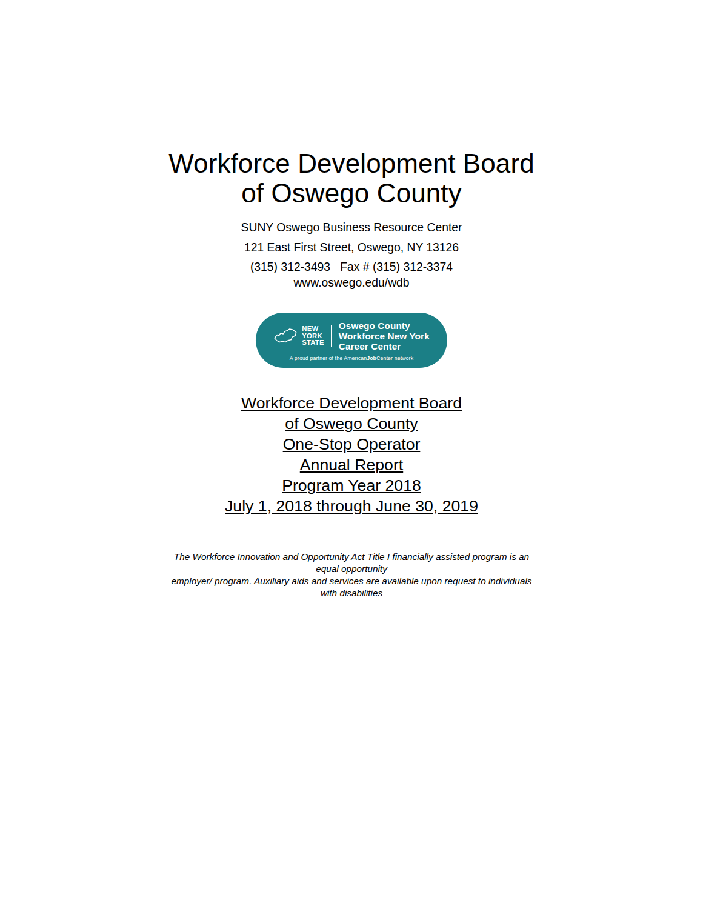Workforce Development Board
of Oswego County
SUNY Oswego Business Resource Center
121 East First Street, Oswego, NY 13126
(315) 312-3493 Fax # (315) 312-3374
www.oswego.edu/wdb
NEW
YORK
STATE
Oswego County
Workforce New York
Career Center
A proud partner of the AmericanJob Center network
Workforce Development Board
of Oswego County
One-Stop Operator
Annual Report
Program Year 2018
July 1, 2018 through June 30, 2019
The Workforce Innovation and Opportunity Act Title I financially assisted program is an equal opportunity
employer/ program. Auxiliary aids and services are available upon request to individuals with disabilities